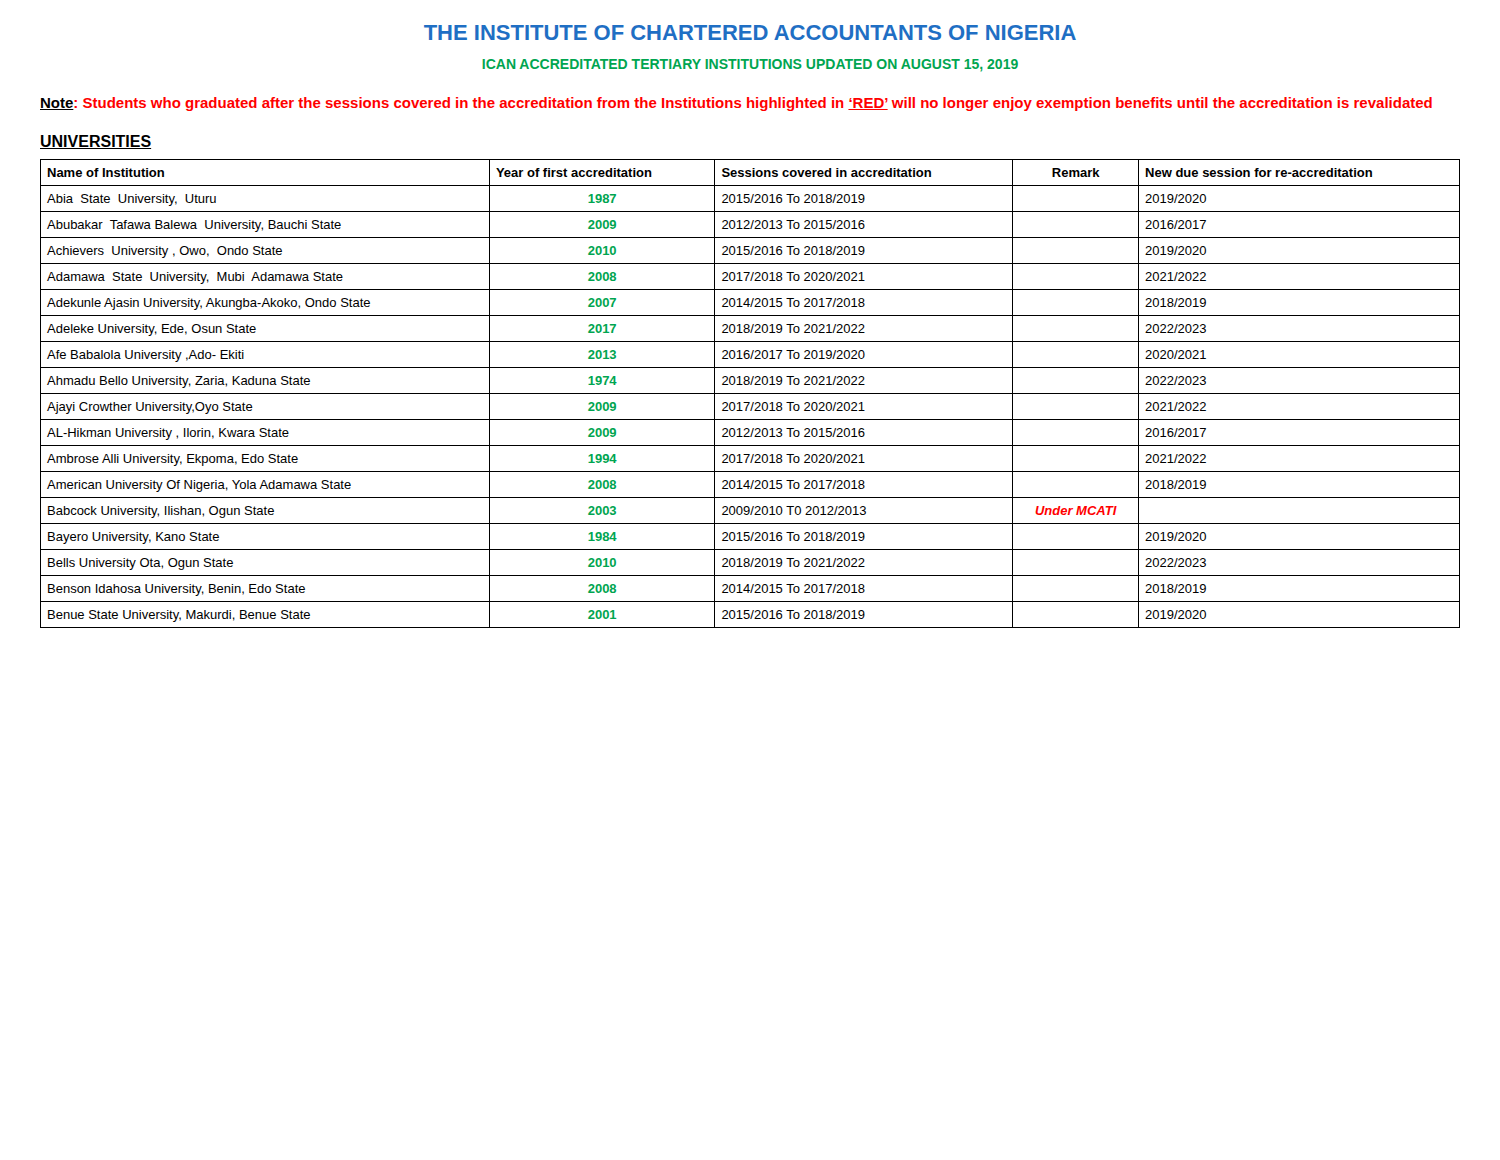THE INSTITUTE OF CHARTERED ACCOUNTANTS OF NIGERIA
ICAN ACCREDITATED TERTIARY INSTITUTIONS UPDATED ON AUGUST 15, 2019
Note: Students who graduated after the sessions covered in the accreditation from the Institutions highlighted in ‘RED’ will no longer enjoy exemption benefits until the accreditation is revalidated
UNIVERSITIES
| Name of Institution | Year of first accreditation | Sessions covered in accreditation | Remark | New due session for re-accreditation |
| --- | --- | --- | --- | --- |
| Abia State University, Uturu | 1987 | 2015/2016 To 2018/2019 | | 2019/2020 |
| Abubakar Tafawa Balewa University, Bauchi State | 2009 | 2012/2013 To 2015/2016 | | 2016/2017 |
| Achievers University , Owo, Ondo State | 2010 | 2015/2016 To 2018/2019 | | 2019/2020 |
| Adamawa State University, Mubi Adamawa State | 2008 | 2017/2018 To 2020/2021 | | 2021/2022 |
| Adekunle Ajasin University, Akungba-Akoko, Ondo State | 2007 | 2014/2015 To 2017/2018 | | 2018/2019 |
| Adeleke University, Ede, Osun State | 2017 | 2018/2019 To 2021/2022 | | 2022/2023 |
| Afe Babalola University ,Ado- Ekiti | 2013 | 2016/2017 To 2019/2020 | | 2020/2021 |
| Ahmadu Bello University, Zaria, Kaduna State | 1974 | 2018/2019 To 2021/2022 | | 2022/2023 |
| Ajayi Crowther University,Oyo State | 2009 | 2017/2018 To 2020/2021 | | 2021/2022 |
| AL-Hikman University , Ilorin, Kwara State | 2009 | 2012/2013 To 2015/2016 | | 2016/2017 |
| Ambrose Alli University, Ekpoma, Edo State | 1994 | 2017/2018 To 2020/2021 | | 2021/2022 |
| American University Of Nigeria, Yola Adamawa State | 2008 | 2014/2015 To 2017/2018 | | 2018/2019 |
| Babcock University, Ilishan, Ogun State | 2003 | 2009/2010 T0 2012/2013 | Under MCATI | |
| Bayero University, Kano State | 1984 | 2015/2016 To 2018/2019 | | 2019/2020 |
| Bells University Ota, Ogun State | 2010 | 2018/2019 To 2021/2022 | | 2022/2023 |
| Benson Idahosa University, Benin, Edo State | 2008 | 2014/2015 To 2017/2018 | | 2018/2019 |
| Benue State University, Makurdi, Benue State | 2001 | 2015/2016 To 2018/2019 | | 2019/2020 |